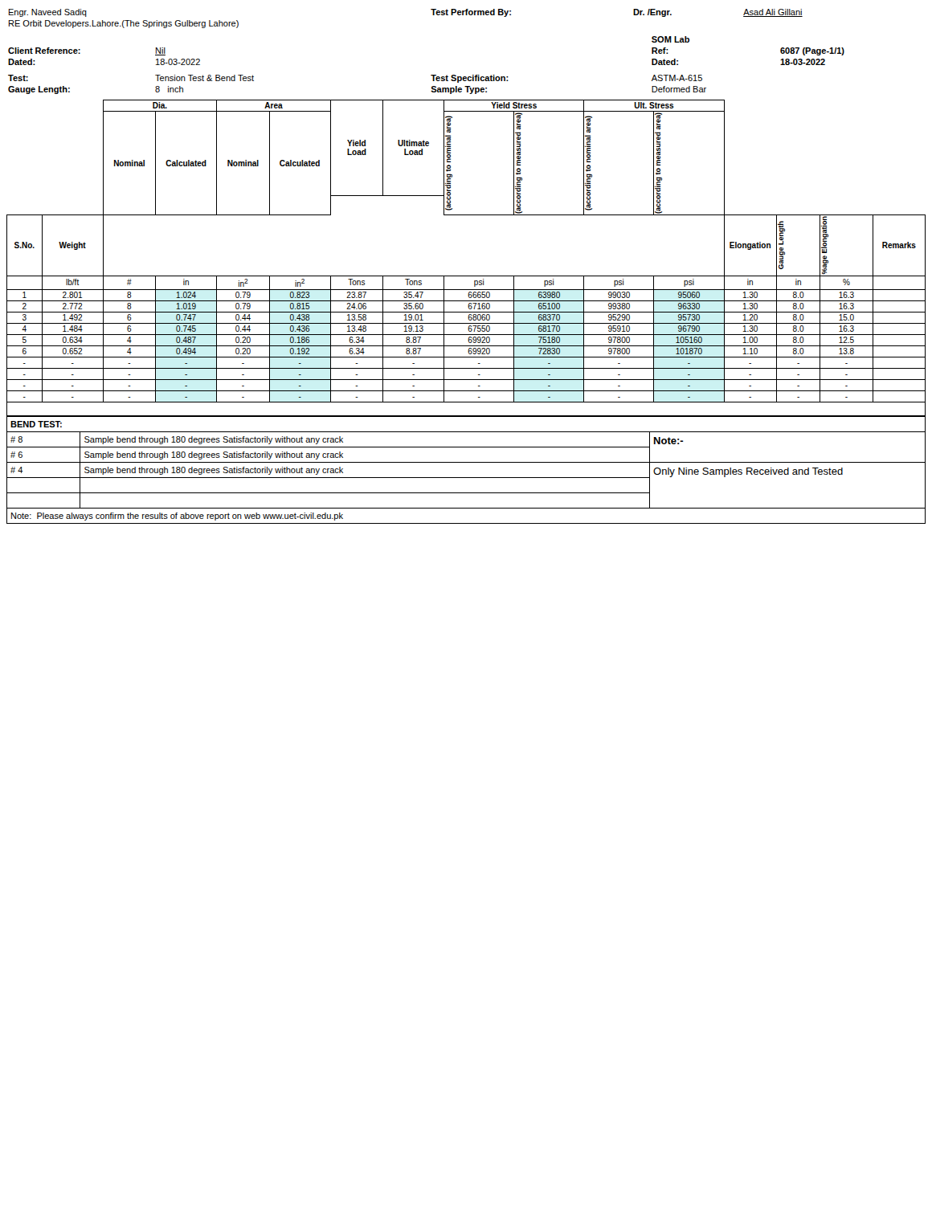| Engr. Naveed Sadiq | Test Performed By: | Dr. /Engr. | Asad Ali Gillani |
| RE Orbit Developers.Lahore.(The Springs Gulberg Lahore) |
| | | | SOM Lab | |
| Client Reference: | Nil | | Ref: | 6087 (Page-1/1) |
| Dated: | 18-03-2022 | | Dated: | 18-03-2022 |
| Test: | Tension Test & Bend Test | Test Specification: | ASTM-A-615 |
| Gauge Length: | 8 inch | Sample Type: | Deformed Bar |
| | | Dia. | Area | Yield Load | Ultimate Load | Yield Stress | Ult. Stress | | | | |
| --- | --- | --- | --- | --- | --- | --- | --- | --- | --- | --- | --- |
| Nominal | Calculated | Nominal | Calculated | (according to nominal area) | (according to measured area) | (according to nominal area) | (according to measured area) |
| S.No. | Weight | | | | | | | | | | | Elongation | Gauge Length | %age Elongation | Remarks |
| | lb/ft | # | in | in 2 | in 2 | Tons | Tons | psi | psi | psi | psi | in | in | % | |
| 1 | 2.801 | 8 | 1.024 | 0.79 | 0.823 | 23.87 | 35.47 | 66650 | 63980 | 99030 | 95060 | 1.30 | 8.0 | 16.3 | |
| 2 | 2.772 | 8 | 1.019 | 0.79 | 0.815 | 24.06 | 35.60 | 67160 | 65100 | 99380 | 96330 | 1.30 | 8.0 | 16.3 | |
| 3 | 1.492 | 6 | 0.747 | 0.44 | 0.438 | 13.58 | 19.01 | 68060 | 68370 | 95290 | 95730 | 1.20 | 8.0 | 15.0 | |
| 4 | 1.484 | 6 | 0.745 | 0.44 | 0.436 | 13.48 | 19.13 | 67550 | 68170 | 95910 | 96790 | 1.30 | 8.0 | 16.3 | |
| 5 | 0.634 | 4 | 0.487 | 0.20 | 0.186 | 6.34 | 8.87 | 69920 | 75180 | 97800 | 105160 | 1.00 | 8.0 | 12.5 | |
| 6 | 0.652 | 4 | 0.494 | 0.20 | 0.192 | 6.34 | 8.87 | 69920 | 72830 | 97800 | 101870 | 1.10 | 8.0 | 13.8 | |
| - | - | - | - | - | - | - | - | - | - | - | - | - | - | - | |
| - | - | - | - | - | - | - | - | - | - | - | - | - | - | - | |
| - | - | - | - | - | - | - | - | - | - | - | - | - | - | - | |
| - | - | - | - | - | - | - | - | - | - | - | - | - | - | - | |
| BEND TEST: |
| # 8 | Sample bend through 180 degrees Satisfactorily without any crack | Note:- |
| # 6 | Sample bend through 180 degrees Satisfactorily without any crack |
| # 4 | Sample bend through 180 degrees Satisfactorily without any crack | Only Nine Samples Received and Tested |
| Note: Please always confirm the results of above report on web www.uet-civil.edu.pk |